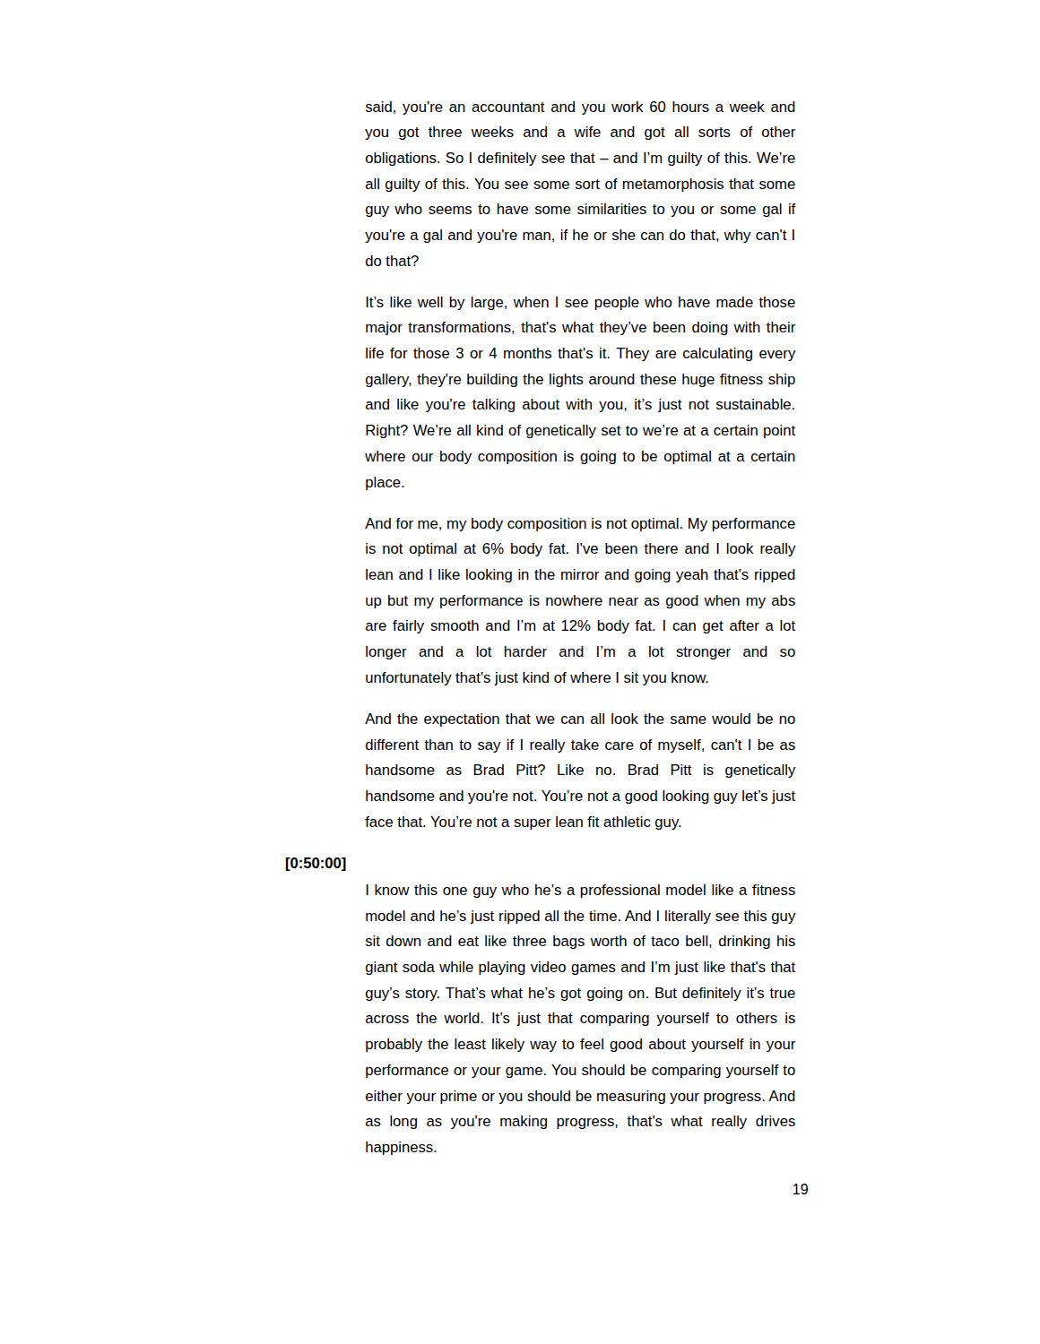said, you're an accountant and you work 60 hours a week and you got three weeks and a wife and got all sorts of other obligations. So I definitely see that – and I’m guilty of this. We’re all guilty of this. You see some sort of metamorphosis that some guy who seems to have some similarities to you or some gal if you're a gal and you're man, if he or she can do that, why can't I do that?
It’s like well by large, when I see people who have made those major transformations, that's what they’ve been doing with their life for those 3 or 4 months that's it. They are calculating every gallery, they're building the lights around these huge fitness ship and like you're talking about with you, it’s just not sustainable. Right? We’re all kind of genetically set to we’re at a certain point where our body composition is going to be optimal at a certain place.
And for me, my body composition is not optimal. My performance is not optimal at 6% body fat. I've been there and I look really lean and I like looking in the mirror and going yeah that's ripped up but my performance is nowhere near as good when my abs are fairly smooth and I’m at 12% body fat. I can get after a lot longer and a lot harder and I’m a lot stronger and so unfortunately that's just kind of where I sit you know.
And the expectation that we can all look the same would be no different than to say if I really take care of myself, can't I be as handsome as Brad Pitt? Like no. Brad Pitt is genetically handsome and you're not. You’re not a good looking guy let’s just face that. You’re not a super lean fit athletic guy.
[0:50:00]
I know this one guy who he’s a professional model like a fitness model and he’s just ripped all the time. And I literally see this guy sit down and eat like three bags worth of taco bell, drinking his giant soda while playing video games and I’m just like that's that guy’s story. That’s what he’s got going on. But definitely it’s true across the world. It’s just that comparing yourself to others is probably the least likely way to feel good about yourself in your performance or your game. You should be comparing yourself to either your prime or you should be measuring your progress. And as long as you're making progress, that's what really drives happiness.
19